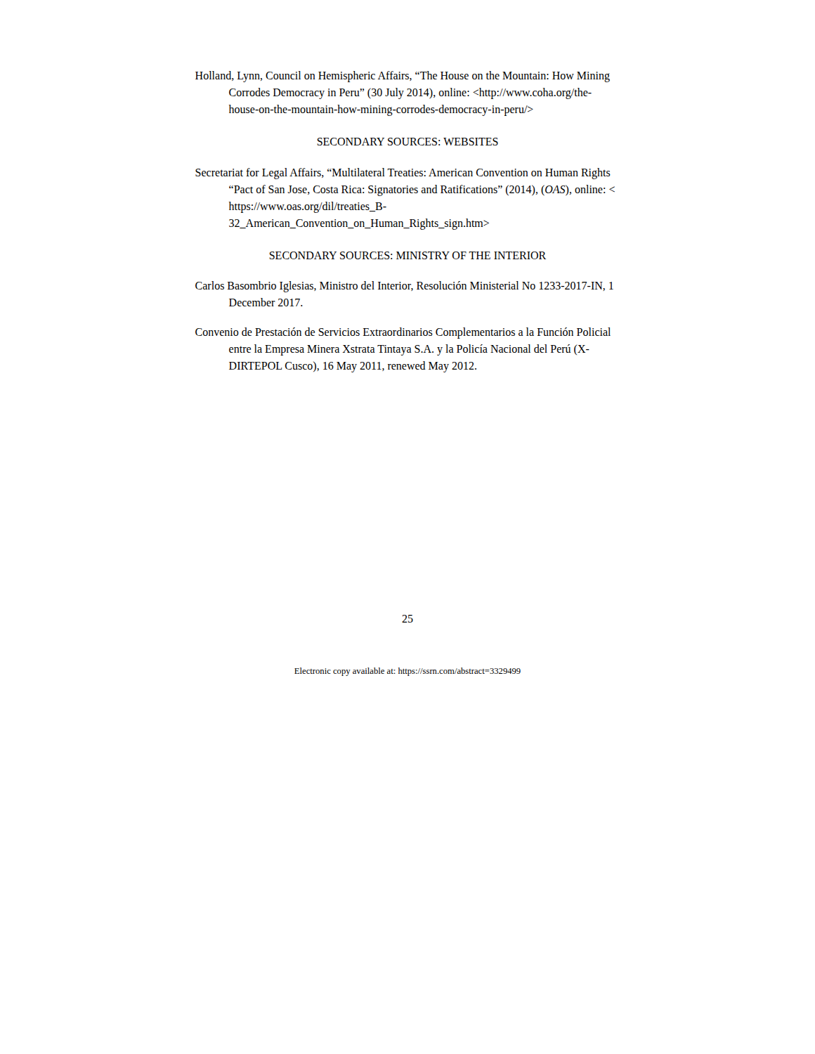Holland, Lynn, Council on Hemispheric Affairs, “The House on the Mountain: How Mining Corrodes Democracy in Peru” (30 July 2014), online: <http://www.coha.org/the-house-on-the-mountain-how-mining-corrodes-democracy-in-peru/>
Secondary Sources: Websites
Secretariat for Legal Affairs, “Multilateral Treaties: American Convention on Human Rights “Pact of San Jose, Costa Rica: Signatories and Ratifications” (2014), (OAS), online: < https://www.oas.org/dil/treaties_B-32_American_Convention_on_Human_Rights_sign.htm>
Secondary Sources: Ministry of the Interior
Carlos Basombrio Iglesias, Ministro del Interior, Resolución Ministerial No 1233-2017-IN, 1 December 2017.
Convenio de Prestación de Servicios Extraordinarios Complementarios a la Función Policial entre la Empresa Minera Xstrata Tintaya S.A. y la Policía Nacional del Perú (X-DIRTEPOL Cusco), 16 May 2011, renewed May 2012.
25
Electronic copy available at: https://ssrn.com/abstract=3329499